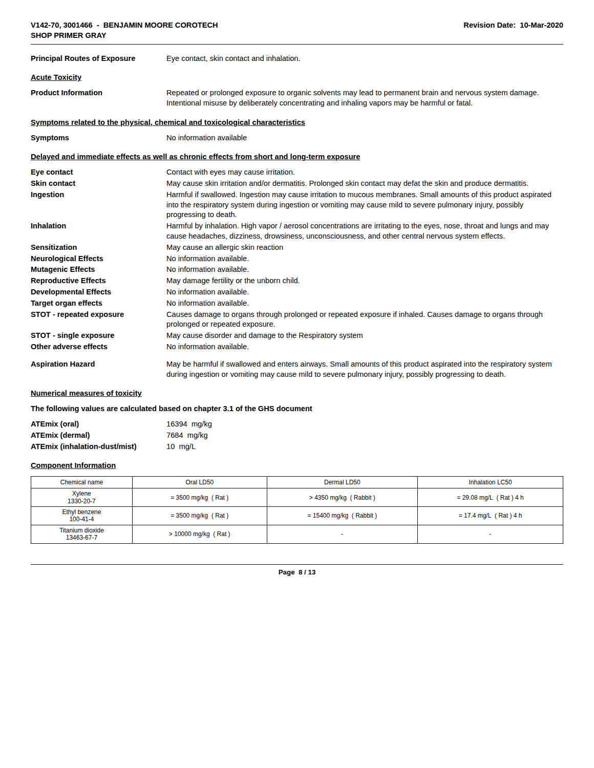V142-70, 3001466 - BENJAMIN MOORE COROTECH
SHOP PRIMER GRAY
Revision Date: 10-Mar-2020
Principal Routes of Exposure
Eye contact, skin contact and inhalation.
Acute Toxicity
Product Information
Repeated or prolonged exposure to organic solvents may lead to permanent brain and nervous system damage. Intentional misuse by deliberately concentrating and inhaling vapors may be harmful or fatal.
Symptoms related to the physical, chemical and toxicological characteristics
Symptoms
No information available
Delayed and immediate effects as well as chronic effects from short and long-term exposure
Eye contact
Contact with eyes may cause irritation.
Skin contact
May cause skin irritation and/or dermatitis. Prolonged skin contact may defat the skin and produce dermatitis.
Ingestion
Harmful if swallowed. Ingestion may cause irritation to mucous membranes. Small amounts of this product aspirated into the respiratory system during ingestion or vomiting may cause mild to severe pulmonary injury, possibly progressing to death.
Inhalation
Harmful by inhalation. High vapor / aerosol concentrations are irritating to the eyes, nose, throat and lungs and may cause headaches, dizziness, drowsiness, unconsciousness, and other central nervous system effects.
Sensitization
May cause an allergic skin reaction
Neurological Effects
No information available.
Mutagenic Effects
No information available.
Reproductive Effects
May damage fertility or the unborn child.
Developmental Effects
No information available.
Target organ effects
No information available.
STOT - repeated exposure
Causes damage to organs through prolonged or repeated exposure if inhaled. Causes damage to organs through prolonged or repeated exposure.
STOT - single exposure
May cause disorder and damage to the Respiratory system
Other adverse effects
No information available.
Aspiration Hazard
May be harmful if swallowed and enters airways. Small amounts of this product aspirated into the respiratory system during ingestion or vomiting may cause mild to severe pulmonary injury, possibly progressing to death.
Numerical measures of toxicity
The following values are calculated based on chapter 3.1 of the GHS document
ATEmix (oral)
16394 mg/kg
ATEmix (dermal)
7684 mg/kg
ATEmix (inhalation-dust/mist)
10 mg/L
Component Information
| Chemical name | Oral LD50 | Dermal LD50 | Inhalation LC50 |
| --- | --- | --- | --- |
| Xylene 1330-20-7 | = 3500 mg/kg ( Rat ) | > 4350 mg/kg ( Rabbit ) | = 29.08 mg/L ( Rat ) 4 h |
| Ethyl benzene 100-41-4 | = 3500 mg/kg ( Rat ) | = 15400 mg/kg ( Rabbit ) | = 17.4 mg/L ( Rat ) 4 h |
| Titanium dioxide 13463-67-7 | > 10000 mg/kg ( Rat ) | - | - |
Page 8 / 13